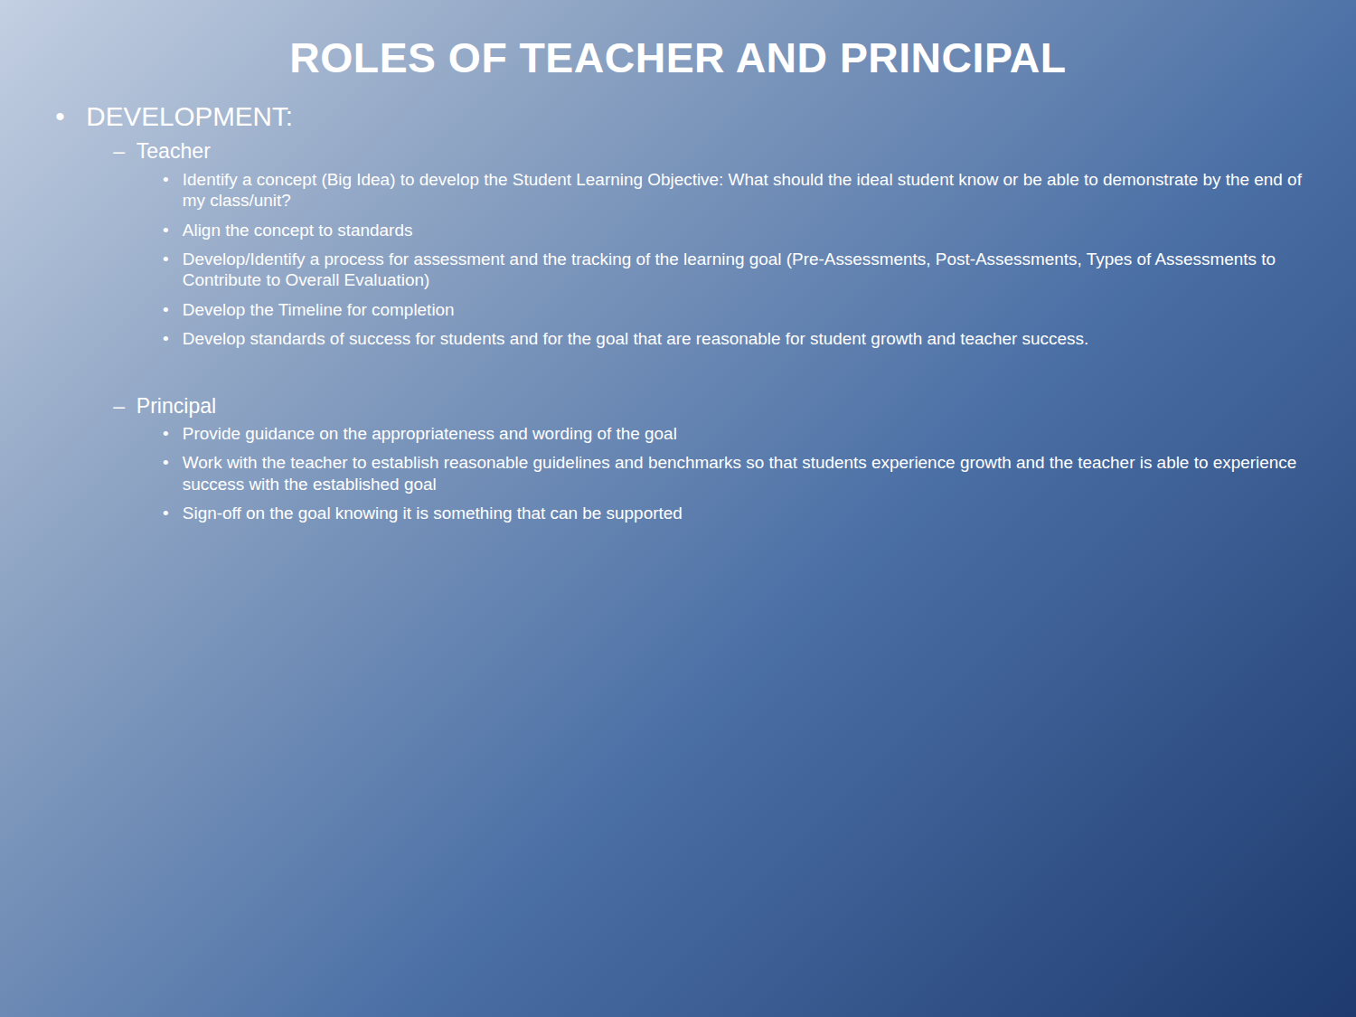ROLES OF TEACHER AND PRINCIPAL
DEVELOPMENT:
Teacher
Identify a concept (Big Idea) to develop the Student Learning Objective: What should the ideal student know or be able to demonstrate by the end of my class/unit?
Align the concept to standards
Develop/Identify a process for assessment and the tracking of the learning goal (Pre-Assessments, Post-Assessments, Types of Assessments to Contribute to Overall Evaluation)
Develop the Timeline for completion
Develop standards of success for students and for the goal that are reasonable for student growth and teacher success.
Principal
Provide guidance on the appropriateness and wording of the goal
Work with the teacher to establish reasonable guidelines and benchmarks so that students experience growth and the teacher is able to experience success with the established goal
Sign-off on the goal knowing it is something that can be supported